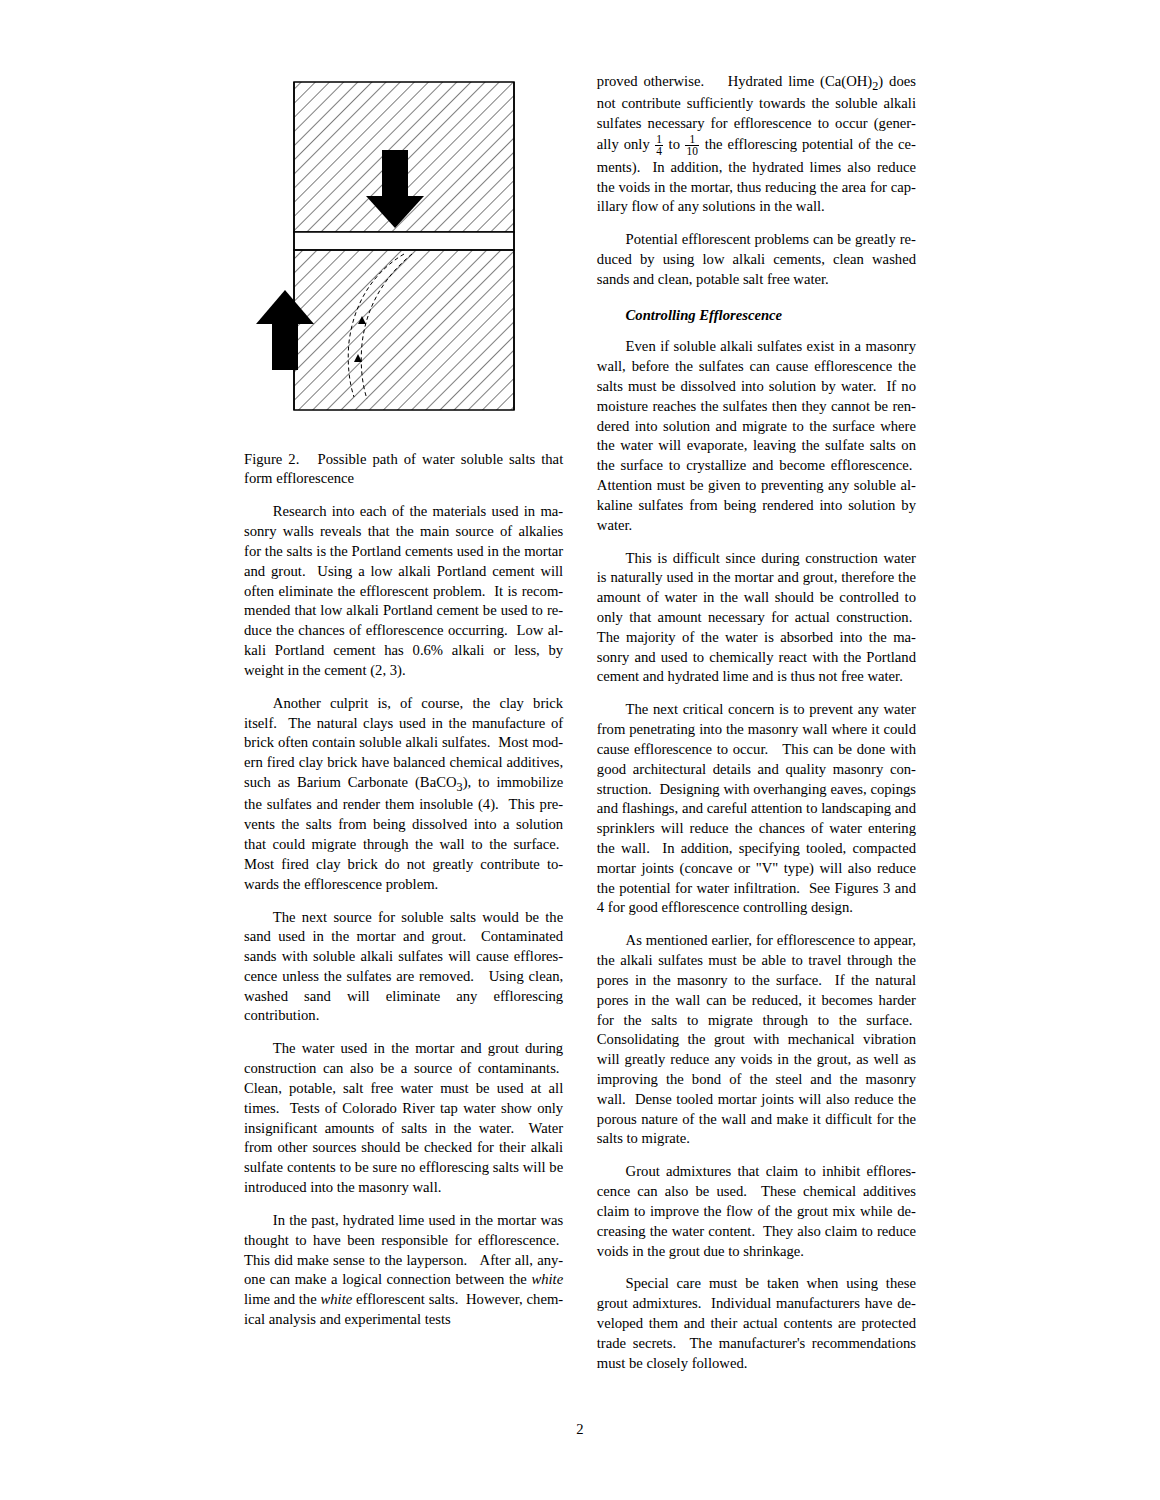Figure 2. Possible path of water soluble salts that form efflorescence
Research into each of the materials used in masonry walls reveals that the main source of alkalies for the salts is the Portland cements used in the mortar and grout. Using a low alkali Portland cement will often eliminate the efflorescent problem. It is recommended that low alkali Portland cement be used to reduce the chances of efflorescence occurring. Low alkali Portland cement has 0.6% alkali or less, by weight in the cement (2, 3).
Another culprit is, of course, the clay brick itself. The natural clays used in the manufacture of brick often contain soluble alkali sulfates. Most modern fired clay brick have balanced chemical additives, such as Barium Carbonate (BaCO3), to immobilize the sulfates and render them insoluble (4). This prevents the salts from being dissolved into a solution that could migrate through the wall to the surface. Most fired clay brick do not greatly contribute towards the efflorescence problem.
The next source for soluble salts would be the sand used in the mortar and grout. Contaminated sands with soluble alkali sulfates will cause efflorescence unless the sulfates are removed. Using clean, washed sand will eliminate any efflorescing contribution.
The water used in the mortar and grout during construction can also be a source of contaminants. Clean, potable, salt free water must be used at all times. Tests of Colorado River tap water show only insignificant amounts of salts in the water. Water from other sources should be checked for their alkali sulfate contents to be sure no efflorescing salts will be introduced into the masonry wall.
In the past, hydrated lime used in the mortar was thought to have been responsible for efflorescence. This did make sense to the layperson. After all, anyone can make a logical connection between the white lime and the white efflorescent salts. However, chemical analysis and experimental tests
proved otherwise. Hydrated lime (Ca(OH)2) does not contribute sufficiently towards the soluble alkali sulfates necessary for efflorescence to occur (generally only 14 to 110 the efflorescing potential of the cements). In addition, the hydrated limes also reduce the voids in the mortar, thus reducing the area for capillary flow of any solutions in the wall.
Potential efflorescent problems can be greatly reduced by using low alkali cements, clean washed sands and clean, potable salt free water.
Controlling Efflorescence
Even if soluble alkali sulfates exist in a masonry wall, before the sulfates can cause efflorescence the salts must be dissolved into solution by water. If no moisture reaches the sulfates then they cannot be rendered into solution and migrate to the surface where the water will evaporate, leaving the sulfate salts on the surface to crystallize and become efflorescence. Attention must be given to preventing any soluble alkaline sulfates from being rendered into solution by water.
This is difficult since during construction water is naturally used in the mortar and grout, therefore the amount of water in the wall should be controlled to only that amount necessary for actual construction. The majority of the water is absorbed into the masonry and used to chemically react with the Portland cement and hydrated lime and is thus not free water.
The next critical concern is to prevent any water from penetrating into the masonry wall where it could cause efflorescence to occur. This can be done with good architectural details and quality masonry construction. Designing with overhanging eaves, copings and flashings, and careful attention to landscaping and sprinklers will reduce the chances of water entering the wall. In addition, specifying tooled, compacted mortar joints (concave or "V" type) will also reduce the potential for water infiltration. See Figures 3 and 4 for good efflorescence controlling design.
As mentioned earlier, for efflorescence to appear, the alkali sulfates must be able to travel through the pores in the masonry to the surface. If the natural pores in the wall can be reduced, it becomes harder for the salts to migrate through to the surface. Consolidating the grout with mechanical vibration will greatly reduce any voids in the grout, as well as improving the bond of the steel and the masonry wall. Dense tooled mortar joints will also reduce the porous nature of the wall and make it difficult for the salts to migrate.
Grout admixtures that claim to inhibit efflorescence can also be used. These chemical additives claim to improve the flow of the grout mix while decreasing the water content. They also claim to reduce voids in the grout due to shrinkage.
Special care must be taken when using these grout admixtures. Individual manufacturers have developed them and their actual contents are protected trade secrets. The manufacturer's recommendations must be closely followed.
2